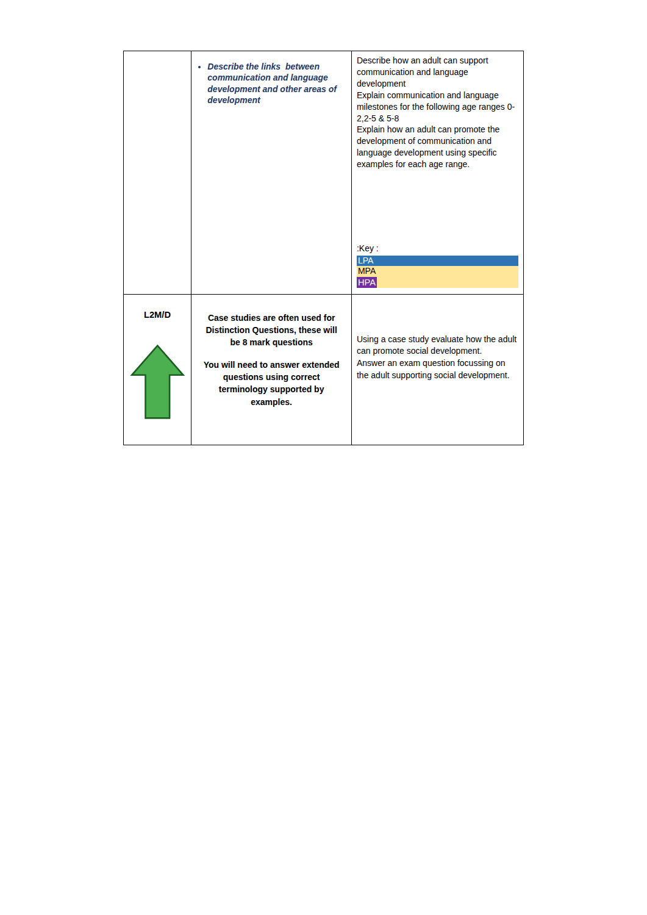| | Describe the links between communication and language development and other areas of development | Describe how an adult can support communication and language development Explain communication and language milestones for the following age ranges 0-2,2-5 & 5-8 Explain how an adult can promote the development of communication and language development using specific examples for each age range. :Key : LPA MPA HPA |
| L2M/D | Case studies are often used for Distinction Questions, these will be 8 mark questions You will need to answer extended questions using correct terminology supported by examples. | Using a case study evaluate how the adult can promote social development. Answer an exam question focussing on the adult supporting social development. |